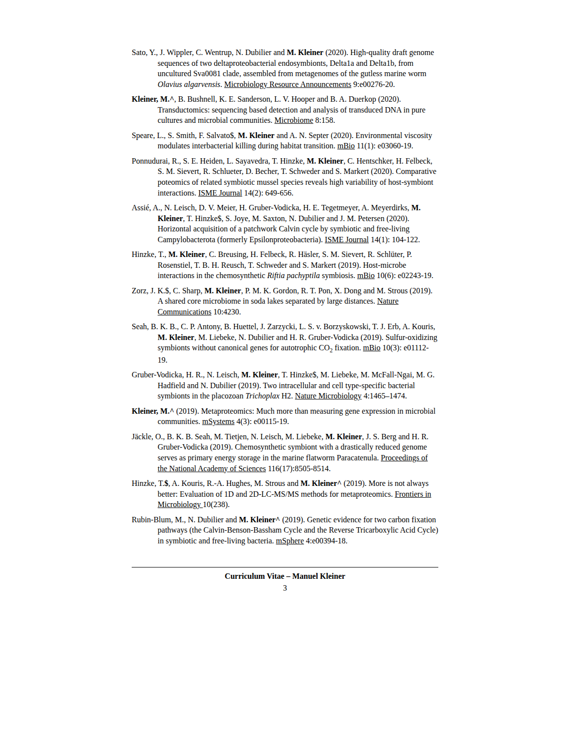Sato, Y., J. Wippler, C. Wentrup, N. Dubilier and M. Kleiner (2020). High-quality draft genome sequences of two deltaproteobacterial endosymbionts, Delta1a and Delta1b, from uncultured Sva0081 clade, assembled from metagenomes of the gutless marine worm Olavius algarvensis. Microbiology Resource Announcements 9:e00276-20.
Kleiner, M.^, B. Bushnell, K. E. Sanderson, L. V. Hooper and B. A. Duerkop (2020). Transductomics: sequencing based detection and analysis of transduced DNA in pure cultures and microbial communities. Microbiome 8:158.
Speare, L., S. Smith, F. Salvato$, M. Kleiner and A. N. Septer (2020). Environmental viscosity modulates interbacterial killing during habitat transition. mBio 11(1): e03060-19.
Ponnudurai, R., S. E. Heiden, L. Sayavedra, T. Hinzke, M. Kleiner, C. Hentschker, H. Felbeck, S. M. Sievert, R. Schlueter, D. Becher, T. Schweder and S. Markert (2020). Comparative poteomics of related symbiotic mussel species reveals high variability of host-symbiont interactions. ISME Journal 14(2): 649-656.
Assié, A., N. Leisch, D. V. Meier, H. Gruber-Vodicka, H. E. Tegetmeyer, A. Meyerdirks, M. Kleiner, T. Hinzke$, S. Joye, M. Saxton, N. Dubilier and J. M. Petersen (2020). Horizontal acquisition of a patchwork Calvin cycle by symbiotic and free-living Campylobacterota (formerly Epsilonproteobacteria). ISME Journal 14(1): 104-122.
Hinzke, T., M. Kleiner, C. Breusing, H. Felbeck, R. Häsler, S. M. Sievert, R. Schlüter, P. Rosenstiel, T. B. H. Reusch, T. Schweder and S. Markert (2019). Host-microbe interactions in the chemosynthetic Riftia pachyptila symbiosis. mBio 10(6): e02243-19.
Zorz, J. K.$, C. Sharp, M. Kleiner, P. M. K. Gordon, R. T. Pon, X. Dong and M. Strous (2019). A shared core microbiome in soda lakes separated by large distances. Nature Communications 10:4230.
Seah, B. K. B., C. P. Antony, B. Huettel, J. Zarzycki, L. S. v. Borzyskowski, T. J. Erb, A. Kouris, M. Kleiner, M. Liebeke, N. Dubilier and H. R. Gruber-Vodicka (2019). Sulfur-oxidizing symbionts without canonical genes for autotrophic CO2 fixation. mBio 10(3): e01112-19.
Gruber-Vodicka, H. R., N. Leisch, M. Kleiner, T. Hinzke$, M. Liebeke, M. McFall-Ngai, M. G. Hadfield and N. Dubilier (2019). Two intracellular and cell type-specific bacterial symbionts in the placozoan Trichoplax H2. Nature Microbiology 4:1465–1474.
Kleiner, M.^ (2019). Metaproteomics: Much more than measuring gene expression in microbial communities. mSystems 4(3): e00115-19.
Jäckle, O., B. K. B. Seah, M. Tietjen, N. Leisch, M. Liebeke, M. Kleiner, J. S. Berg and H. R. Gruber-Vodicka (2019). Chemosynthetic symbiont with a drastically reduced genome serves as primary energy storage in the marine flatworm Paracatenula. Proceedings of the National Academy of Sciences 116(17):8505-8514.
Hinzke, T.$, A. Kouris, R.-A. Hughes, M. Strous and M. Kleiner^ (2019). More is not always better: Evaluation of 1D and 2D-LC-MS/MS methods for metaproteomics. Frontiers in Microbiology 10(238).
Rubin-Blum, M., N. Dubilier and M. Kleiner^ (2019). Genetic evidence for two carbon fixation pathways (the Calvin-Benson-Bassham Cycle and the Reverse Tricarboxylic Acid Cycle) in symbiotic and free-living bacteria. mSphere 4:e00394-18.
Curriculum Vitae – Manuel Kleiner
3